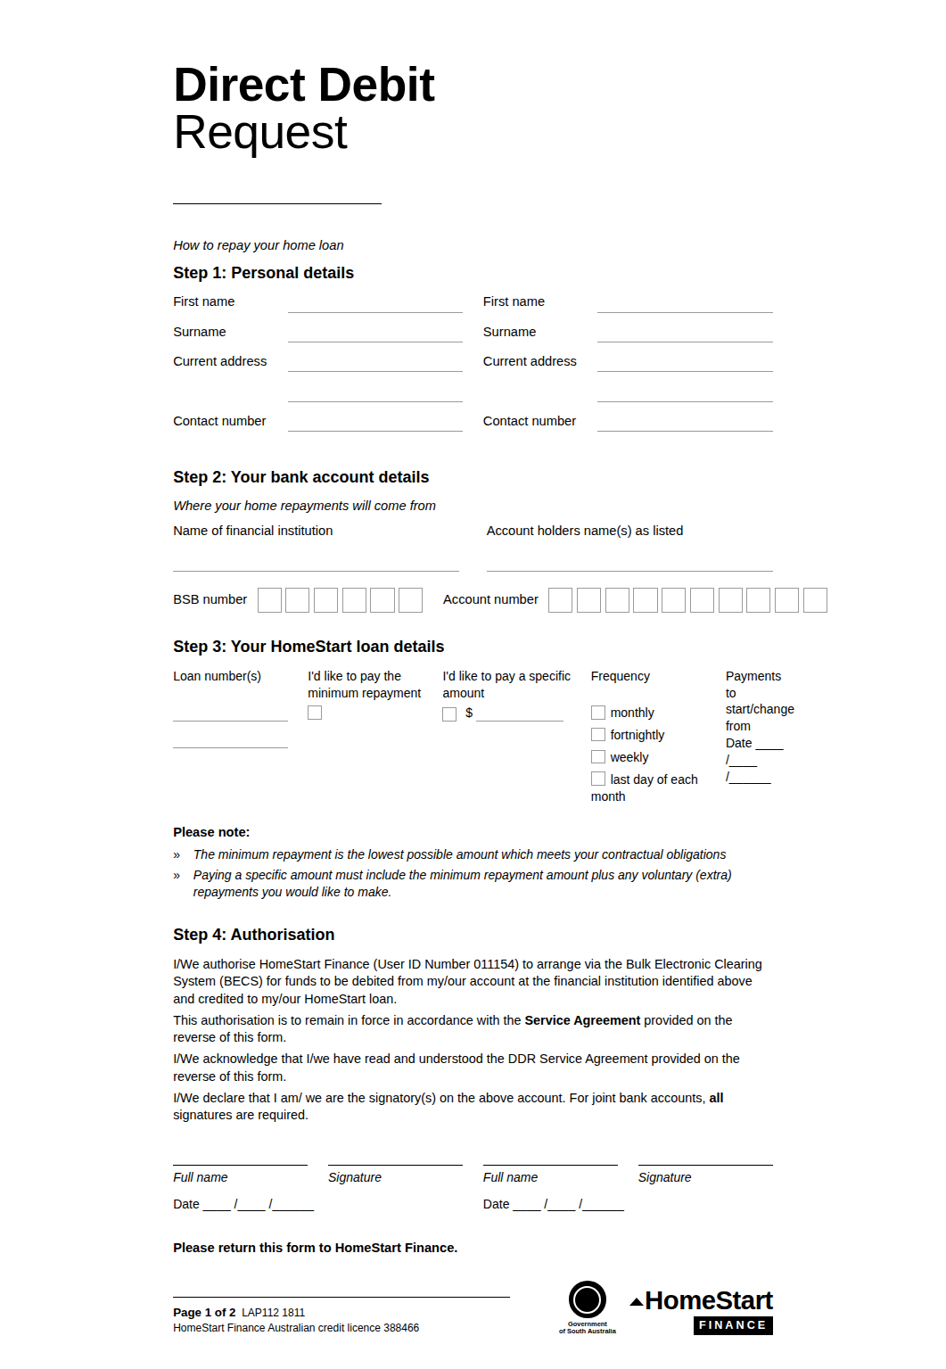Direct DebitRequest
How to repay your home loan
Step 1: Personal details
First name
Surname
Current address
Current address
Contact number
First name
Surname
Current address
Current address
Contact number
Step 2: Your bank account details
Where your home repayments will come from
Name of financial institution
Account holders name(s) as listed
BSB number
Account number
Step 3: Your HomeStart loan details
Loan number(s)
I'd like to pay the
minimum repayment
I'd like to pay a specific
amount
$
Frequency
monthly
fortnightly
weekly
last day of each month
Payments to start/change
from
Date ____ /____ /______
Please note:
The minimum repayment is the lowest possible amount which meets your contractual obligations
Paying a specific amount must include the minimum repayment amount plus any voluntary (extra) repayments you would like to make.
Step 4: Authorisation
I/We authorise HomeStart Finance (User ID Number 011154) to arrange via the Bulk Electronic Clearing System (BECS) for funds to be debited from my/our account at the financial institution identified above and credited to my/our HomeStart loan.
This authorisation is to remain in force in accordance with the Service Agreement provided on the reverse of this form.
I/We acknowledge that I/we have read and understood the DDR Service Agreement provided on the reverse of this form.
I/We declare that I am/ we are the signatory(s) on the above account. For joint bank accounts, all signatures are required.
Full name
Signature
Date ____ /____ /______
Full name
Signature
Date ____ /____ /______
Please return this form to HomeStart Finance.
Page 1 of 2 LAP112 1811
HomeStart Finance Australian credit licence 388466
Government
of South Australia
HomeStart
FINANCE